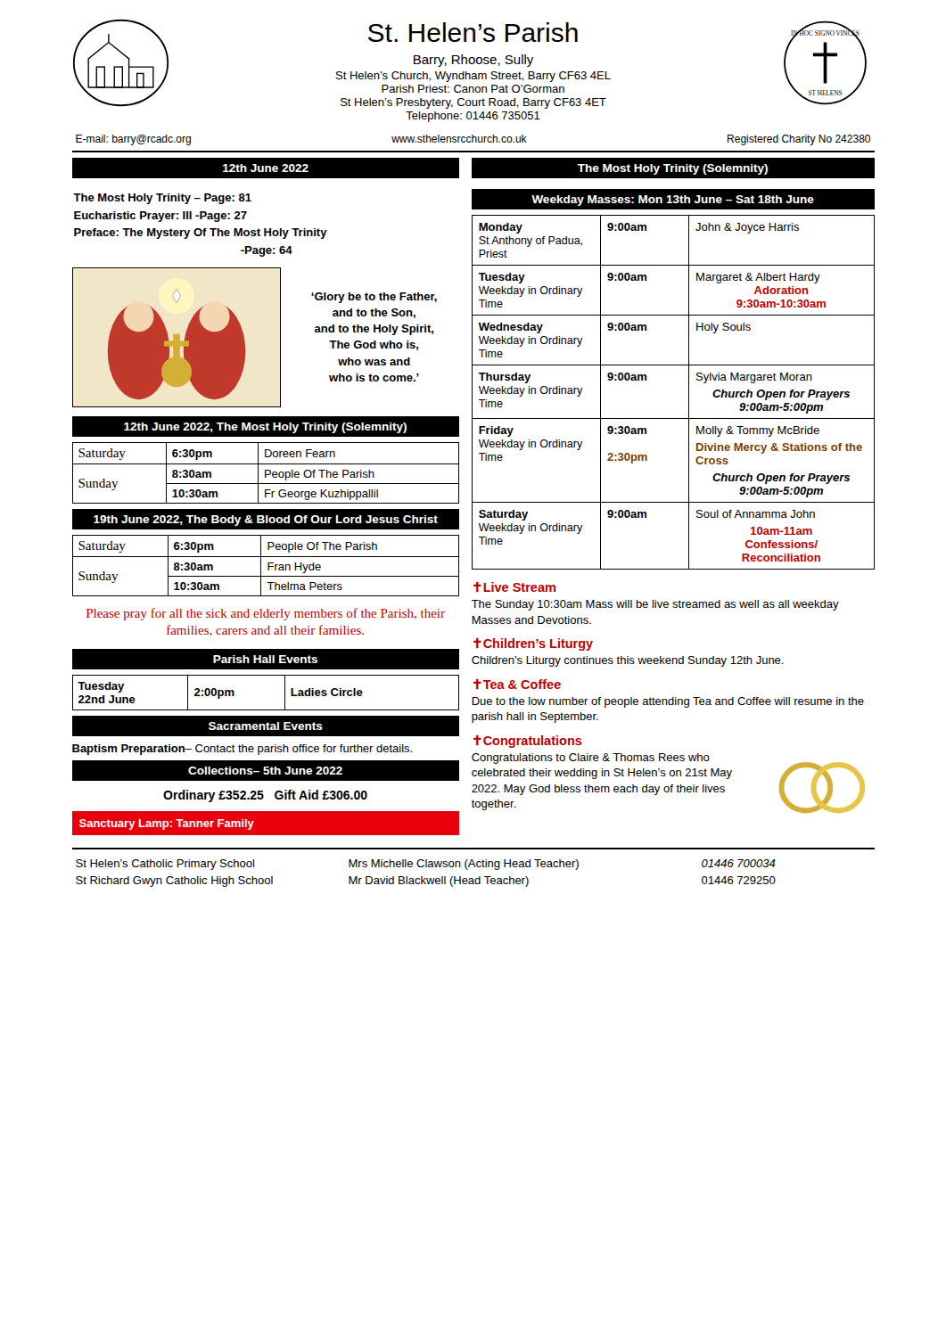St. Helen’s Parish
Barry, Rhoose, Sully
St Helen’s Church, Wyndham Street, Barry CF63 4EL
Parish Priest: Canon Pat O’Gorman
St Helen’s Presbytery, Court Road, Barry CF63 4ET
Telephone: 01446 735051
E-mail: barry@rcadc.org www.sthelensrcchurch.co.uk Registered Charity No 242380
12th June 2022
The Most Holy Trinity (Solemnity)
The Most Holy Trinity – Page: 81
Eucharistic Prayer: III -Page: 27
Preface: The Mystery Of The Most Holy Trinity
-Page: 64
‘Glory be to the Father,
and to the Son,
and to the Holy Spirit,
The God who is,
who was and
who is to come.’
12th June 2022, The Most Holy Trinity (Solemnity)
| Saturday | 6:30pm | Doreen Fearn |
| Sunday | 8:30am | People Of The Parish |
| 10:30am | Fr George Kuzhippallil |
19th June 2022, The Body & Blood Of Our Lord Jesus Christ
| Saturday | 6:30pm | People Of The Parish |
| Sunday | 8:30am | Fran Hyde |
| 10:30am | Thelma Peters |
Please pray for all the sick and elderly members of the Parish, their families, carers and all their families.
Parish Hall Events
| Tuesday 22nd June | 2:00pm | Ladies Circle |
Sacramental Events
Baptism Preparation– Contact the parish office for further details.
Collections– 5th June 2022
Ordinary £352.25 Gift Aid £306.00
Sanctuary Lamp: Tanner Family
Weekday Masses: Mon 13th June – Sat 18th June
| Monday St Anthony of Padua, Priest | 9:00am | John & Joyce Harris |
| Tuesday Weekday in Ordinary Time | 9:00am | Margaret & Albert Hardy Adoration 9:30am-10:30am |
| Wednesday Weekday in Ordinary Time | 9:00am | Holy Souls |
| Thursday Weekday in Ordinary Time | 9:00am | Sylvia Margaret Moran Church Open for Prayers 9:00am-5:00pm |
| Friday Weekday in Ordinary Time | 9:30am 2:30pm | Molly & Tommy McBride Divine Mercy & Stations of the Cross Church Open for Prayers 9:00am-5:00pm |
| Saturday Weekday in Ordinary Time | 9:00am | Soul of Annamma John 10am-11am Confessions/ Reconciliation |
✝Live Stream
The Sunday 10:30am Mass will be live streamed as well as all weekday Masses and Devotions.
✝Children’s Liturgy
Children's Liturgy continues this weekend Sunday 12th June.
✝Tea & Coffee
Due to the low number of people attending Tea and Coffee will resume in the parish hall in September.
✝Congratulations
Congratulations to Claire & Thomas Rees who celebrated their wedding in St Helen’s on 21st May 2022. May God bless them each day of their lives together.
| St Helen’s Catholic Primary School | Mrs Michelle Clawson (Acting Head Teacher) | 01446 700034 |
| St Richard Gwyn Catholic High School | Mr David Blackwell (Head Teacher) | 01446 729250 |